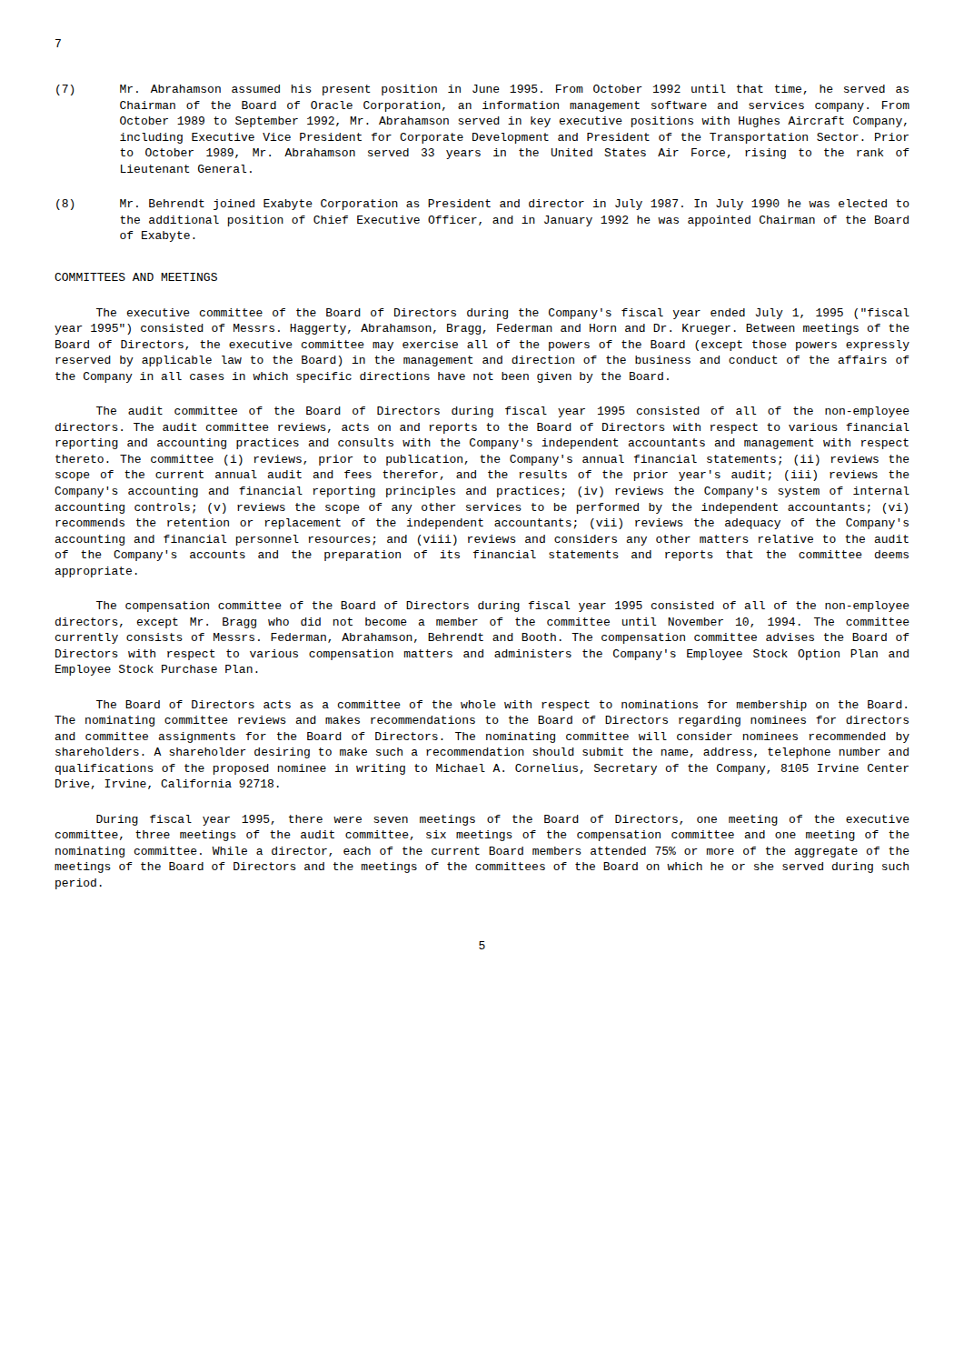7
(7)
Mr. Abrahamson assumed his present position in June 1995. From October 1992 until that time, he served as Chairman of the Board of Oracle Corporation, an information management software and services company. From October 1989 to September 1992, Mr. Abrahamson served in key executive positions with Hughes Aircraft Company, including Executive Vice President for Corporate Development and President of the Transportation Sector. Prior to October 1989, Mr. Abrahamson served 33 years in the United States Air Force, rising to the rank of Lieutenant General.
(8)
Mr. Behrendt joined Exabyte Corporation as President and director in July 1987. In July 1990 he was elected to the additional position of Chief Executive Officer, and in January 1992 he was appointed Chairman of the Board of Exabyte.
COMMITTEES AND MEETINGS
The executive committee of the Board of Directors during the Company's fiscal year ended July 1, 1995 ("fiscal year 1995") consisted of Messrs. Haggerty, Abrahamson, Bragg, Federman and Horn and Dr. Krueger. Between meetings of the Board of Directors, the executive committee may exercise all of the powers of the Board (except those powers expressly reserved by applicable law to the Board) in the management and direction of the business and conduct of the affairs of the Company in all cases in which specific directions have not been given by the Board.
The audit committee of the Board of Directors during fiscal year 1995 consisted of all of the non-employee directors. The audit committee reviews, acts on and reports to the Board of Directors with respect to various financial reporting and accounting practices and consults with the Company's independent accountants and management with respect thereto. The committee (i) reviews, prior to publication, the Company's annual financial statements; (ii) reviews the scope of the current annual audit and fees therefor, and the results of the prior year's audit; (iii) reviews the Company's accounting and financial reporting principles and practices; (iv) reviews the Company's system of internal accounting controls; (v) reviews the scope of any other services to be performed by the independent accountants; (vi) recommends the retention or replacement of the independent accountants; (vii) reviews the adequacy of the Company's accounting and financial personnel resources; and (viii) reviews and considers any other matters relative to the audit of the Company's accounts and the preparation of its financial statements and reports that the committee deems appropriate.
The compensation committee of the Board of Directors during fiscal year 1995 consisted of all of the non-employee directors, except Mr. Bragg who did not become a member of the committee until November 10, 1994. The committee currently consists of Messrs. Federman, Abrahamson, Behrendt and Booth. The compensation committee advises the Board of Directors with respect to various compensation matters and administers the Company's Employee Stock Option Plan and Employee Stock Purchase Plan.
The Board of Directors acts as a committee of the whole with respect to nominations for membership on the Board. The nominating committee reviews and makes recommendations to the Board of Directors regarding nominees for directors and committee assignments for the Board of Directors. The nominating committee will consider nominees recommended by shareholders. A shareholder desiring to make such a recommendation should submit the name, address, telephone number and qualifications of the proposed nominee in writing to Michael A. Cornelius, Secretary of the Company, 8105 Irvine Center Drive, Irvine, California 92718.
During fiscal year 1995, there were seven meetings of the Board of Directors, one meeting of the executive committee, three meetings of the audit committee, six meetings of the compensation committee and one meeting of the nominating committee. While a director, each of the current Board members attended 75% or more of the aggregate of the meetings of the Board of Directors and the meetings of the committees of the Board on which he or she served during such period.
5